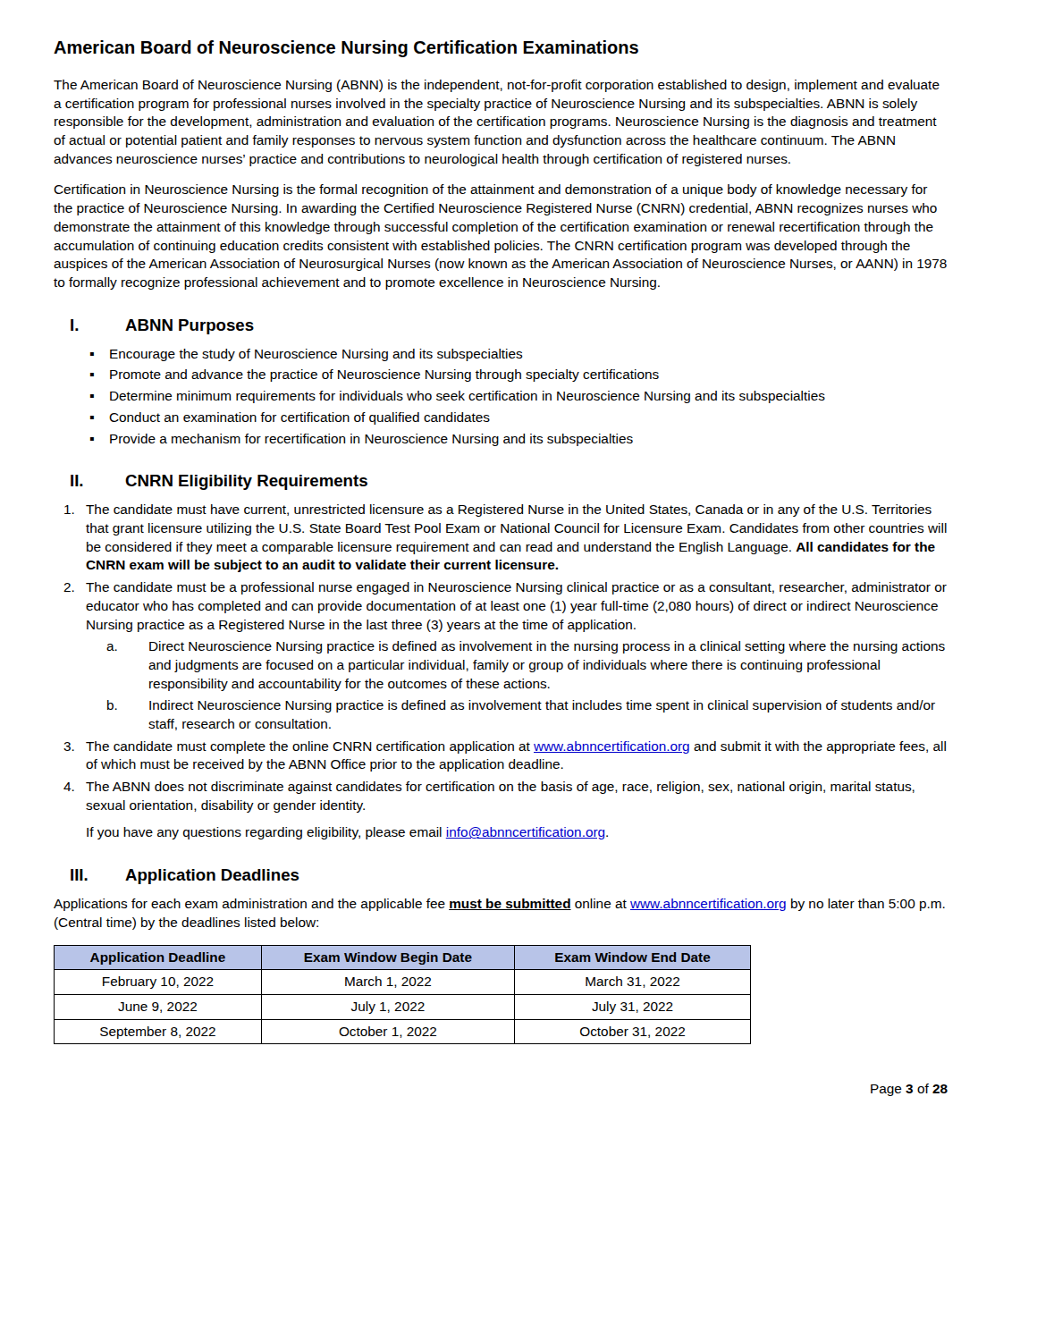American Board of Neuroscience Nursing Certification Examinations
The American Board of Neuroscience Nursing (ABNN) is the independent, not-for-profit corporation established to design, implement and evaluate a certification program for professional nurses involved in the specialty practice of Neuroscience Nursing and its subspecialties. ABNN is solely responsible for the development, administration and evaluation of the certification programs. Neuroscience Nursing is the diagnosis and treatment of actual or potential patient and family responses to nervous system function and dysfunction across the healthcare continuum. The ABNN advances neuroscience nurses’ practice and contributions to neurological health through certification of registered nurses.
Certification in Neuroscience Nursing is the formal recognition of the attainment and demonstration of a unique body of knowledge necessary for the practice of Neuroscience Nursing. In awarding the Certified Neuroscience Registered Nurse (CNRN) credential, ABNN recognizes nurses who demonstrate the attainment of this knowledge through successful completion of the certification examination or renewal recertification through the accumulation of continuing education credits consistent with established policies. The CNRN certification program was developed through the auspices of the American Association of Neurosurgical Nurses (now known as the American Association of Neuroscience Nurses, or AANN) in 1978 to formally recognize professional achievement and to promote excellence in Neuroscience Nursing.
I. ABNN Purposes
Encourage the study of Neuroscience Nursing and its subspecialties
Promote and advance the practice of Neuroscience Nursing through specialty certifications
Determine minimum requirements for individuals who seek certification in Neuroscience Nursing and its subspecialties
Conduct an examination for certification of qualified candidates
Provide a mechanism for recertification in Neuroscience Nursing and its subspecialties
II. CNRN Eligibility Requirements
The candidate must have current, unrestricted licensure as a Registered Nurse in the United States, Canada or in any of the U.S. Territories that grant licensure utilizing the U.S. State Board Test Pool Exam or National Council for Licensure Exam. Candidates from other countries will be considered if they meet a comparable licensure requirement and can read and understand the English Language. All candidates for the CNRN exam will be subject to an audit to validate their current licensure.
The candidate must be a professional nurse engaged in Neuroscience Nursing clinical practice or as a consultant, researcher, administrator or educator who has completed and can provide documentation of at least one (1) year full-time (2,080 hours) of direct or indirect Neuroscience Nursing practice as a Registered Nurse in the last three (3) years at the time of application.
Direct Neuroscience Nursing practice is defined as involvement in the nursing process in a clinical setting where the nursing actions and judgments are focused on a particular individual, family or group of individuals where there is continuing professional responsibility and accountability for the outcomes of these actions.
Indirect Neuroscience Nursing practice is defined as involvement that includes time spent in clinical supervision of students and/or staff, research or consultation.
The candidate must complete the online CNRN certification application at www.abnncertification.org and submit it with the appropriate fees, all of which must be received by the ABNN Office prior to the application deadline.
The ABNN does not discriminate against candidates for certification on the basis of age, race, religion, sex, national origin, marital status, sexual orientation, disability or gender identity.
If you have any questions regarding eligibility, please email info@abnncertification.org.
III. Application Deadlines
Applications for each exam administration and the applicable fee must be submitted online at www.abnncertification.org by no later than 5:00 p.m. (Central time) by the deadlines listed below:
| Application Deadline | Exam Window Begin Date | Exam Window End Date |
| --- | --- | --- |
| February 10, 2022 | March 1, 2022 | March 31, 2022 |
| June 9, 2022 | July 1, 2022 | July 31, 2022 |
| September 8, 2022 | October 1, 2022 | October 31, 2022 |
Page 3 of 28